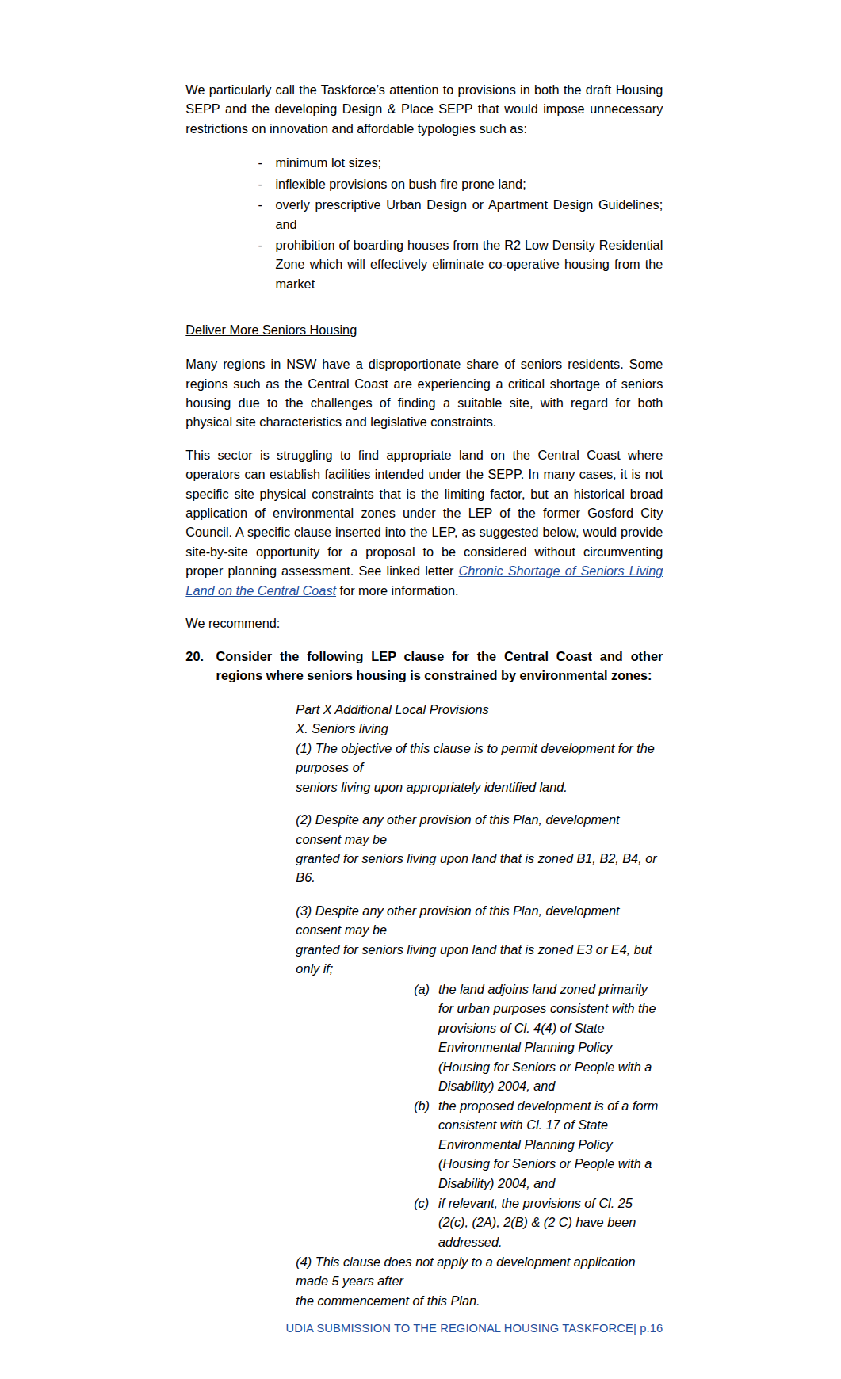We particularly call the Taskforce’s attention to provisions in both the draft Housing SEPP and the developing Design & Place SEPP that would impose unnecessary restrictions on innovation and affordable typologies such as:
minimum lot sizes;
inflexible provisions on bush fire prone land;
overly prescriptive Urban Design or Apartment Design Guidelines; and
prohibition of boarding houses from the R2 Low Density Residential Zone which will effectively eliminate co-operative housing from the market
Deliver More Seniors Housing
Many regions in NSW have a disproportionate share of seniors residents. Some regions such as the Central Coast are experiencing a critical shortage of seniors housing due to the challenges of finding a suitable site, with regard for both physical site characteristics and legislative constraints.
This sector is struggling to find appropriate land on the Central Coast where operators can establish facilities intended under the SEPP. In many cases, it is not specific site physical constraints that is the limiting factor, but an historical broad application of environmental zones under the LEP of the former Gosford City Council. A specific clause inserted into the LEP, as suggested below, would provide site-by-site opportunity for a proposal to be considered without circumventing proper planning assessment. See linked letter Chronic Shortage of Seniors Living Land on the Central Coast for more information.
We recommend:
20.
Consider the following LEP clause for the Central Coast and other regions where seniors housing is constrained by environmental zones:
Part X Additional Local Provisions
X. Seniors living
(1) The objective of this clause is to permit development for the purposes of
seniors living upon appropriately identified land.
(2) Despite any other provision of this Plan, development consent may be
granted for seniors living upon land that is zoned B1, B2, B4, or B6.
(3) Despite any other provision of this Plan, development consent may be
granted for seniors living upon land that is zoned E3 or E4, but only if;
(a) the land adjoins land zoned primarily for urban purposes consistent with the provisions of Cl. 4(4) of State Environmental Planning Policy (Housing for Seniors or People with a Disability) 2004, and
(b) the proposed development is of a form consistent with Cl. 17 of State Environmental Planning Policy (Housing for Seniors or People with a Disability) 2004, and
(c) if relevant, the provisions of Cl. 25 (2(c), (2A), 2(B) & (2 C) have been addressed.
(4) This clause does not apply to a development application made 5 years after
the commencement of this Plan.
UDIA SUBMISSION TO THE REGIONAL HOUSING TASKFORCE| p.16